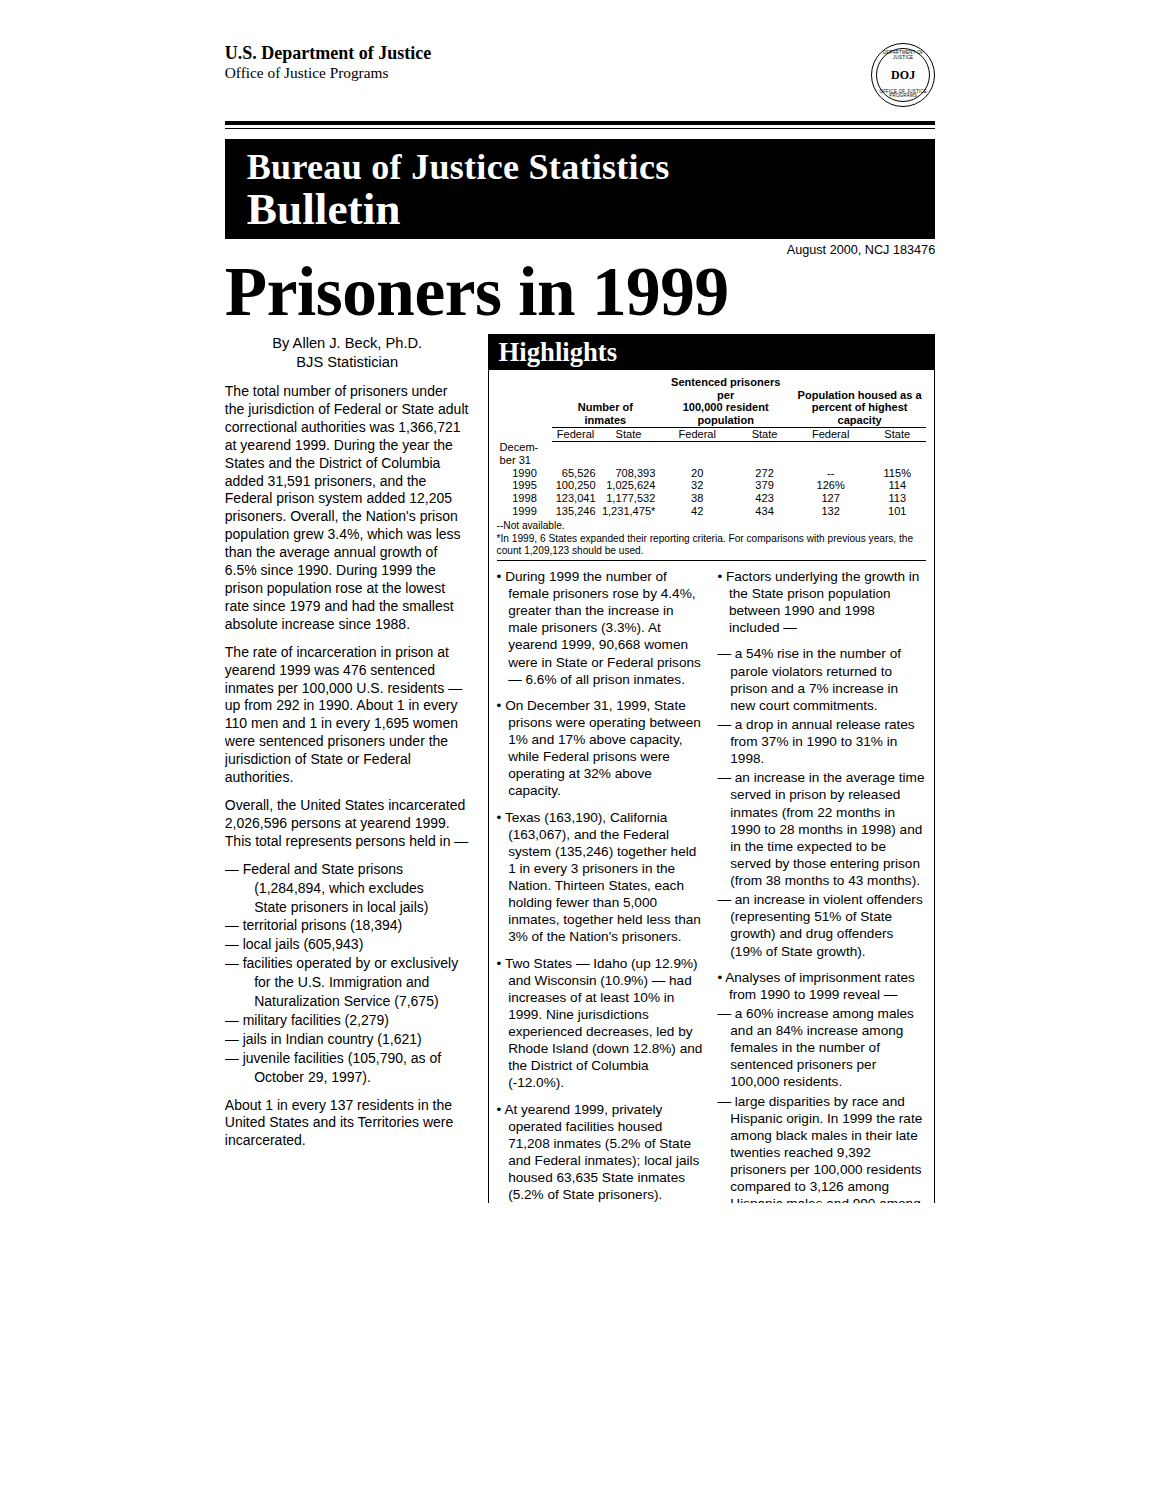U.S. Department of Justice
Office of Justice Programs
Department of Justice DOJ Office of Justice Programs
Bureau of Justice Statistics
Bulletin
August 2000, NCJ 183476
Prisoners in 1999
By Allen J. Beck, Ph.D.
BJS Statistician
The total number of prisoners under the jurisdiction of Federal or State adult correctional authorities was 1,366,721 at yearend 1999. During the year the States and the District of Columbia added 31,591 prisoners, and the Federal prison system added 12,205 prisoners. Overall, the Nation's prison population grew 3.4%, which was less than the average annual growth of 6.5% since 1990. During 1999 the prison population rose at the lowest rate since 1979 and had the smallest absolute increase since 1988.
The rate of incarceration in prison at yearend 1999 was 476 sentenced inmates per 100,000 U.S. residents — up from 292 in 1990. About 1 in every 110 men and 1 in every 1,695 women were sentenced prisoners under the jurisdiction of State or Federal authorities.
Overall, the United States incarcerated 2,026,596 persons at yearend 1999. This total represents persons held in —
— Federal and State prisons
(1,284,894, which excludes
State prisoners in local jails)
— territorial prisons (18,394)
— local jails (605,943)
— facilities operated by or exclusively
for the U.S. Immigration and
Naturalization Service (7,675)
— military facilities (2,279)
— jails in Indian country (1,621)
— juvenile facilities (105,790, as of
October 29, 1997).
About 1 in every 137 residents in the United States and its Territories were incarcerated.
Highlights
| | Number of inmates | Sentenced prisoners per 100,000 resident population | Population housed as a percent of highest capacity |
| --- | --- | --- | --- |
| Federal | State | Federal | State | Federal | State |
| Decem- ber 31 | |
| 1990 | 65,526 | 708,393 | 20 | 272 | -- | 115% |
| 1995 | 100,250 | 1,025,624 | 32 | 379 | 126% | 114 |
| 1998 | 123,041 | 1,177,532 | 38 | 423 | 127 | 113 |
| 1999 | 135,246 | 1,231,475* | 42 | 434 | 132 | 101 |
--Not available.
*In 1999, 6 States expanded their reporting criteria. For comparisons with previous years, the count 1,209,123 should be used.
• During 1999 the number of female prisoners rose by 4.4%, greater than the increase in male prisoners (3.3%). At yearend 1999, 90,668 women were in State or Federal prisons — 6.6% of all prison inmates.
• On December 31, 1999, State prisons were operating between 1% and 17% above capacity, while Federal prisons were operating at 32% above capacity.
• Texas (163,190), California (163,067), and the Federal system (135,246) together held 1 in every 3 prisoners in the Nation. Thirteen States, each holding fewer than 5,000 inmates, together held less than 3% of the Nation's prisoners.
• Two States — Idaho (up 12.9%) and Wisconsin (10.9%) — had increases of at least 10% in 1999. Nine jurisdictions experienced decreases, led by Rhode Island (down 12.8%) and the District of Columbia (-12.0%).
• At yearend 1999, privately operated facilities housed 71,208 inmates (5.2% of State and Federal inmates); local jails housed 63,635 State inmates (5.2% of State prisoners).
• Factors underlying the growth in the State prison population between 1990 and 1998 included —
— a 54% rise in the number of parole violators returned to prison and a 7% increase in new court commitments.
— a drop in annual release rates from 37% in 1990 to 31% in 1998.
— an increase in the average time served in prison by released inmates (from 22 months in 1990 to 28 months in 1998) and in the time expected to be served by those entering prison (from 38 months to 43 months).
— an increase in violent offenders (representing 51% of State growth) and drug offenders (19% of State growth).
• Analyses of imprisonment rates from 1990 to 1999 reveal —
— a 60% increase among males and an 84% increase among females in the number of sentenced prisoners per 100,000 residents.
— large disparities by race and Hispanic origin. In 1999 the rate among black males in their late twenties reached 9,392 prisoners per 100,000 residents compared to 3,126 among Hispanic males and 990 among white males.